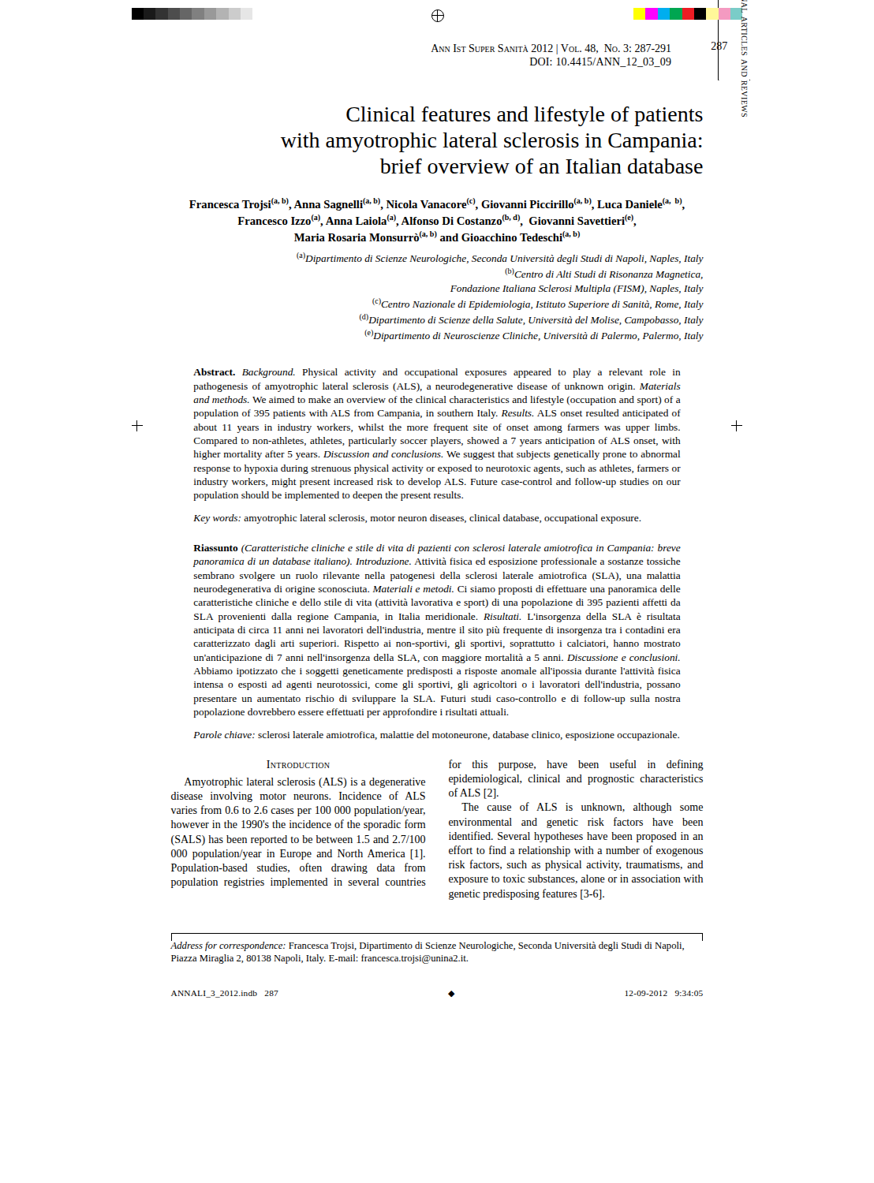Original articles and reviews
287
Ann Ist Super Sanità 2012 | Vol. 48, No. 3: 287-291
DOI: 10.4415/ANN_12_03_09
Clinical features and lifestyle of patients
with amyotrophic lateral sclerosis in Campania:
brief overview of an Italian database
Francesca Trojsi(a, b), Anna Sagnelli(a, b), Nicola Vanacore(c), Giovanni Piccirillo(a, b), Luca Daniele(a, b),
Francesco Izzo(a), Anna Laiola(a), Alfonso Di Costanzo(b, d), Giovanni Savettieri(e),
Maria Rosaria Monsurrò(a, b) and Gioacchino Tedeschi(a, b)
(a)Dipartimento di Scienze Neurologiche, Seconda Università degli Studi di Napoli, Naples, Italy
(b)Centro di Alti Studi di Risonanza Magnetica,
Fondazione Italiana Sclerosi Multipla (FISM), Naples, Italy
(c)Centro Nazionale di Epidemiologia, Istituto Superiore di Sanità, Rome, Italy
(d)Dipartimento di Scienze della Salute, Università del Molise, Campobasso, Italy
(e)Dipartimento di Neuroscienze Cliniche, Università di Palermo, Palermo, Italy
Abstract. Background. Physical activity and occupational exposures appeared to play a relevant role in pathogenesis of amyotrophic lateral sclerosis (ALS), a neurodegenerative disease of unknown origin. Materials and methods. We aimed to make an overview of the clinical characteristics and lifestyle (occupation and sport) of a population of 395 patients with ALS from Campania, in southern Italy. Results. ALS onset resulted anticipated of about 11 years in industry workers, whilst the more frequent site of onset among farmers was upper limbs. Compared to non-athletes, athletes, particularly soccer players, showed a 7 years anticipation of ALS onset, with higher mortality after 5 years. Discussion and conclusions. We suggest that subjects genetically prone to abnormal response to hypoxia during strenuous physical activity or exposed to neurotoxic agents, such as athletes, farmers or industry workers, might present increased risk to develop ALS. Future case-control and follow-up studies on our population should be implemented to deepen the present results.
Key words: amyotrophic lateral sclerosis, motor neuron diseases, clinical database, occupational exposure.
Riassunto (Caratteristiche cliniche e stile di vita di pazienti con sclerosi laterale amiotrofica in Campania: breve panoramica di un database italiano). Introduzione. Attività fisica ed esposizione professionale a sostanze tossiche sembrano svolgere un ruolo rilevante nella patogenesi della sclerosi laterale amiotrofica (SLA), una malattia neurodegenerativa di origine sconosciuta. Materiali e metodi. Ci siamo proposti di effettuare una panoramica delle caratteristiche cliniche e dello stile di vita (attività lavorativa e sport) di una popolazione di 395 pazienti affetti da SLA provenienti dalla regione Campania, in Italia meridionale. Risultati. L'insorgenza della SLA è risultata anticipata di circa 11 anni nei lavoratori dell'industria, mentre il sito più frequente di insorgenza tra i contadini era caratterizzato dagli arti superiori. Rispetto ai non-sportivi, gli sportivi, soprattutto i calciatori, hanno mostrato un'anticipazione di 7 anni nell'insorgenza della SLA, con maggiore mortalità a 5 anni. Discussione e conclusioni. Abbiamo ipotizzato che i soggetti geneticamente predisposti a risposte anomale all'ipossia durante l'attività fisica intensa o esposti ad agenti neurotossici, come gli sportivi, gli agricoltori o i lavoratori dell'industria, possano presentare un aumentato rischio di sviluppare la SLA. Futuri studi caso-controllo e di follow-up sulla nostra popolazione dovrebbero essere effettuati per approfondire i risultati attuali.
Parole chiave: sclerosi laterale amiotrofica, malattie del motoneurone, database clinico, esposizione occupazionale.
Introduction
Amyotrophic lateral sclerosis (ALS) is a degenerative disease involving motor neurons. Incidence of ALS varies from 0.6 to 2.6 cases per 100 000 population/year, however in the 1990's the incidence of the sporadic form (SALS) has been reported to be between 1.5 and 2.7/100 000 population/year in Europe and North America [1]. Population-based studies, often drawing data from population registries implemented in several countries for this purpose, have been useful in defining epidemiological, clinical and prognostic characteristics of ALS [2].
The cause of ALS is unknown, although some environmental and genetic risk factors have been identified. Several hypotheses have been proposed in an effort to find a relationship with a number of exogenous risk factors, such as physical activity, traumatisms, and exposure to toxic substances, alone or in association with genetic predisposing features [3-6].
Address for correspondence: Francesca Trojsi, Dipartimento di Scienze Neurologiche, Seconda Università degli Studi di Napoli, Piazza Miraglia 2, 80138 Napoli, Italy. E-mail: francesca.trojsi@unina2.it.
ANNALI_3_2012.indb 287 ◆ 12-09-2012 9:34:05